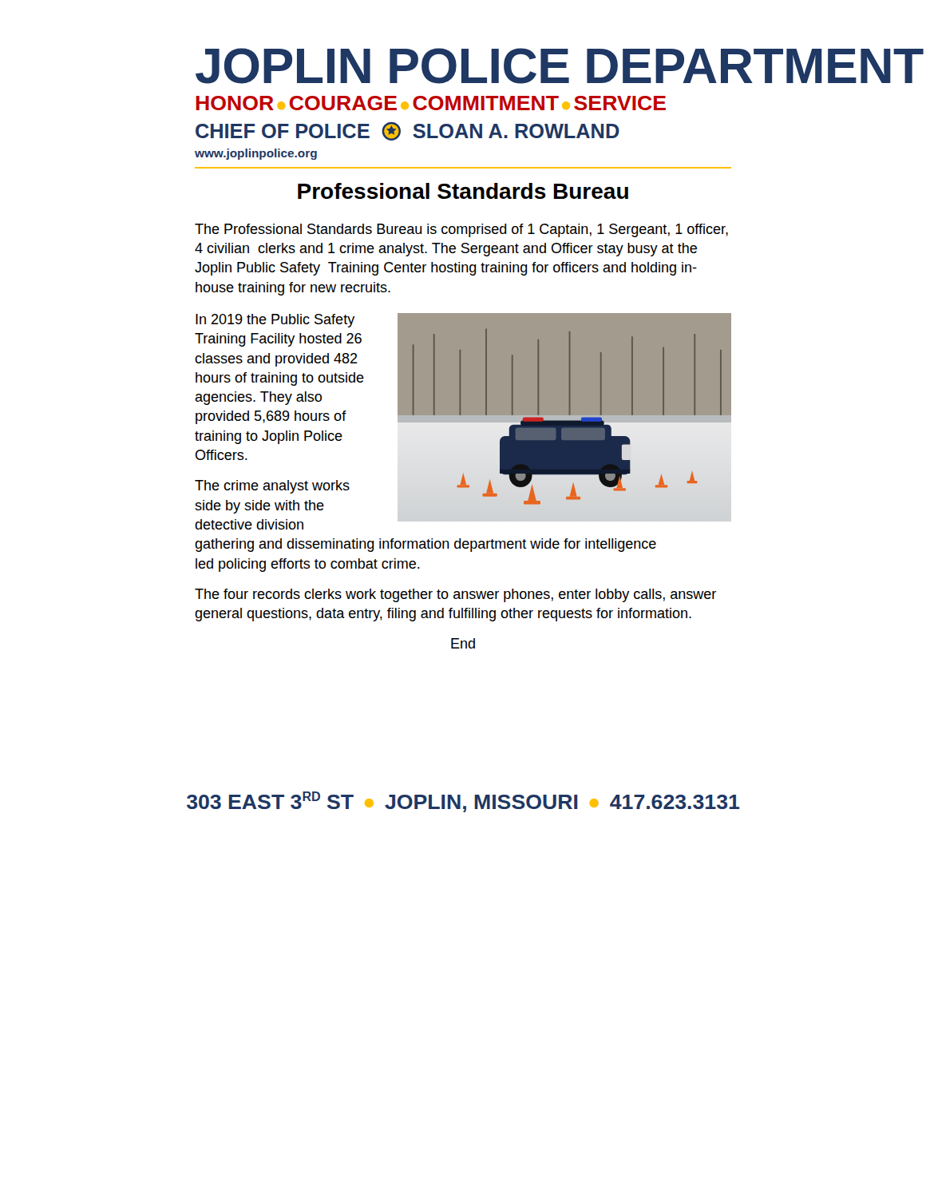JOPLIN POLICE DEPARTMENT
HONOR●COURAGE●COMMITMENT●SERVICE
CHIEF OF POLICE SLOAN A. ROWLAND
www.joplinpolice.org
Professional Standards Bureau
The Professional Standards Bureau is comprised of 1 Captain, 1 Sergeant, 1 officer, 4 civilian clerks and 1 crime analyst. The Sergeant and Officer stay busy at the Joplin Public Safety Training Center hosting training for officers and holding in-house training for new recruits.
In 2019 the Public Safety Training Facility hosted 26 classes and provided 482 hours of training to outside agencies. They also provided 5,689 hours of training to Joplin Police Officers.
The crime analyst works side by side with the detective division gathering and disseminating information department wide for intelligence led policing efforts to combat crime.
The four records clerks work together to answer phones, enter lobby calls, answer general questions, data entry, filing and fulfilling other requests for information.
End
303 EAST 3RD ST ● JOPLIN, MISSOURI ● 417.623.3131